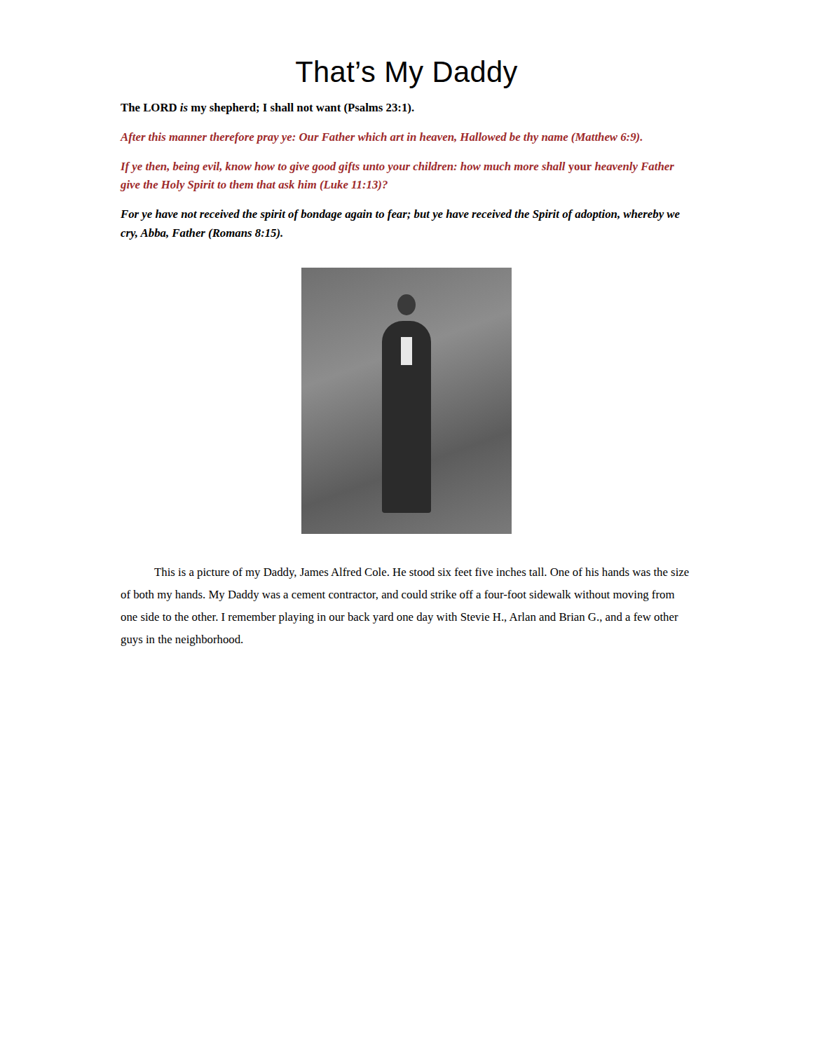That’s My Daddy
The LORD is my shepherd; I shall not want (Psalms 23:1).
After this manner therefore pray ye: Our Father which art in heaven, Hallowed be thy name (Matthew 6:9).
If ye then, being evil, know how to give good gifts unto your children: how much more shall your heavenly Father give the Holy Spirit to them that ask him (Luke 11:13)?
For ye have not received the spirit of bondage again to fear; but ye have received the Spirit of adoption, whereby we cry, Abba, Father (Romans 8:15).
This is a picture of my Daddy, James Alfred Cole. He stood six feet five inches tall. One of his hands was the size of both my hands. My Daddy was a cement contractor, and could strike off a four-foot sidewalk without moving from one side to the other. I remember playing in our back yard one day with Stevie H., Arlan and Brian G., and a few other guys in the neighborhood.